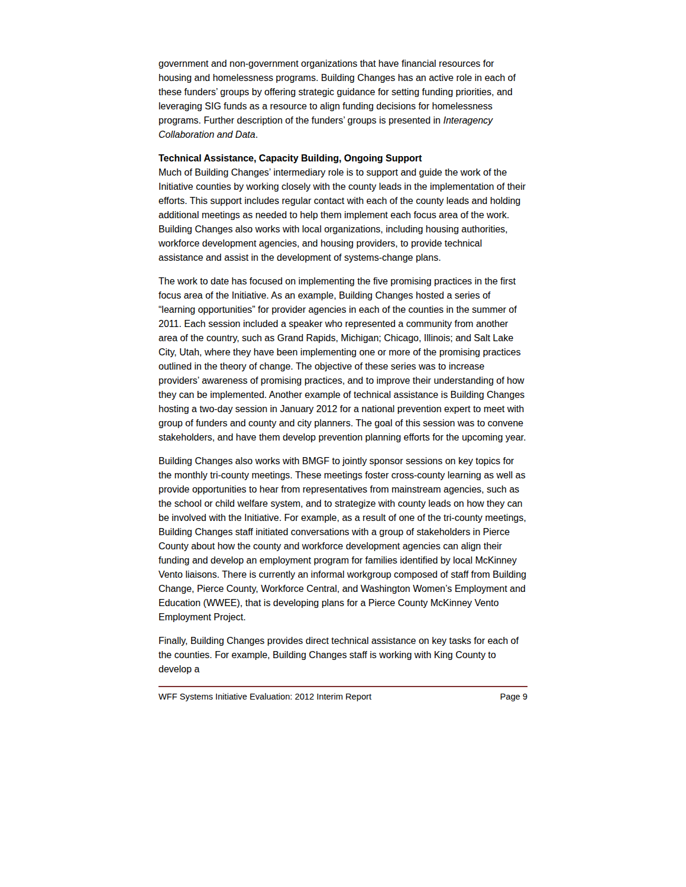government and non-government organizations that have financial resources for housing and homelessness programs. Building Changes has an active role in each of these funders’ groups by offering strategic guidance for setting funding priorities, and leveraging SIG funds as a resource to align funding decisions for homelessness programs. Further description of the funders’ groups is presented in Interagency Collaboration and Data.
Technical Assistance, Capacity Building, Ongoing Support
Much of Building Changes’ intermediary role is to support and guide the work of the Initiative counties by working closely with the county leads in the implementation of their efforts. This support includes regular contact with each of the county leads and holding additional meetings as needed to help them implement each focus area of the work. Building Changes also works with local organizations, including housing authorities, workforce development agencies, and housing providers, to provide technical assistance and assist in the development of systems-change plans.
The work to date has focused on implementing the five promising practices in the first focus area of the Initiative. As an example, Building Changes hosted a series of “learning opportunities” for provider agencies in each of the counties in the summer of 2011. Each session included a speaker who represented a community from another area of the country, such as Grand Rapids, Michigan; Chicago, Illinois; and Salt Lake City, Utah, where they have been implementing one or more of the promising practices outlined in the theory of change. The objective of these series was to increase providers’ awareness of promising practices, and to improve their understanding of how they can be implemented. Another example of technical assistance is Building Changes hosting a two-day session in January 2012 for a national prevention expert to meet with group of funders and county and city planners. The goal of this session was to convene stakeholders, and have them develop prevention planning efforts for the upcoming year.
Building Changes also works with BMGF to jointly sponsor sessions on key topics for the monthly tri-county meetings. These meetings foster cross-county learning as well as provide opportunities to hear from representatives from mainstream agencies, such as the school or child welfare system, and to strategize with county leads on how they can be involved with the Initiative. For example, as a result of one of the tri-county meetings, Building Changes staff initiated conversations with a group of stakeholders in Pierce County about how the county and workforce development agencies can align their funding and develop an employment program for families identified by local McKinney Vento liaisons. There is currently an informal workgroup composed of staff from Building Change, Pierce County, Workforce Central, and Washington Women’s Employment and Education (WWEE), that is developing plans for a Pierce County McKinney Vento Employment Project.
Finally, Building Changes provides direct technical assistance on key tasks for each of the counties. For example, Building Changes staff is working with King County to develop a
WFF Systems Initiative Evaluation: 2012 Interim Report Page 9